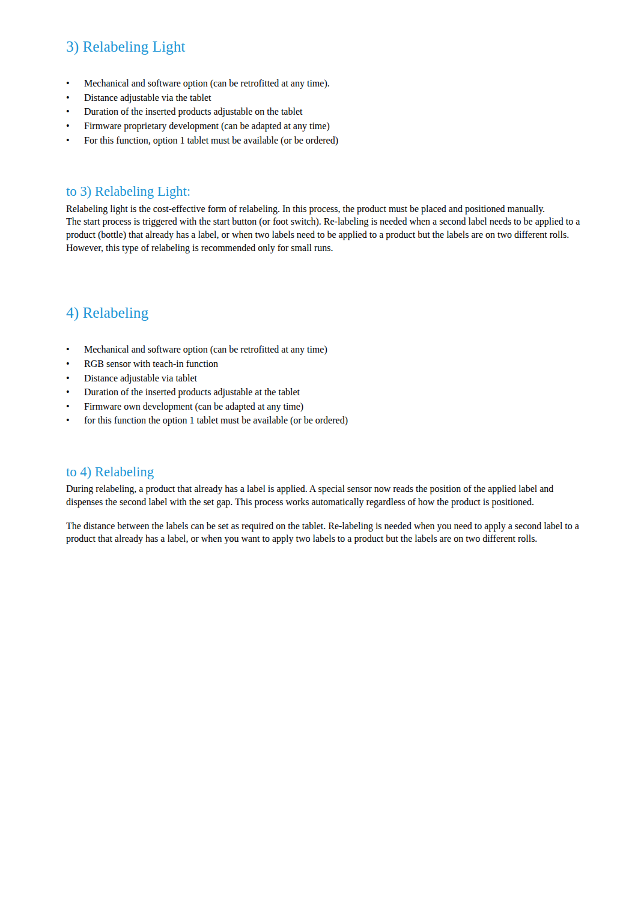3) Relabeling Light
Mechanical and software option (can be retrofitted at any time).
Distance adjustable via the tablet
Duration of the inserted products adjustable on the tablet
Firmware proprietary development (can be adapted at any time)
For this function, option 1 tablet must be available (or be ordered)
to 3) Relabeling Light:
Relabeling light is the cost-effective form of relabeling. In this process, the product must be placed and positioned manually.
The start process is triggered with the start button (or foot switch). Re-labeling is needed when a second label needs to be applied to a product (bottle) that already has a label, or when two labels need to be applied to a product but the labels are on two different rolls.
However, this type of relabeling is recommended only for small runs.
4) Relabeling
Mechanical and software option (can be retrofitted at any time)
RGB sensor with teach-in function
Distance adjustable via tablet
Duration of the inserted products adjustable at the tablet
Firmware own development (can be adapted at any time)
for this function the option 1 tablet must be available (or be ordered)
to 4) Relabeling
During relabeling, a product that already has a label is applied. A special sensor now reads the position of the applied label and dispenses the second label with the set gap. This process works automatically regardless of how the product is positioned.
The distance between the labels can be set as required on the tablet. Re-labeling is needed when you need to apply a second label to a product that already has a label, or when you want to apply two labels to a product but the labels are on two different rolls.